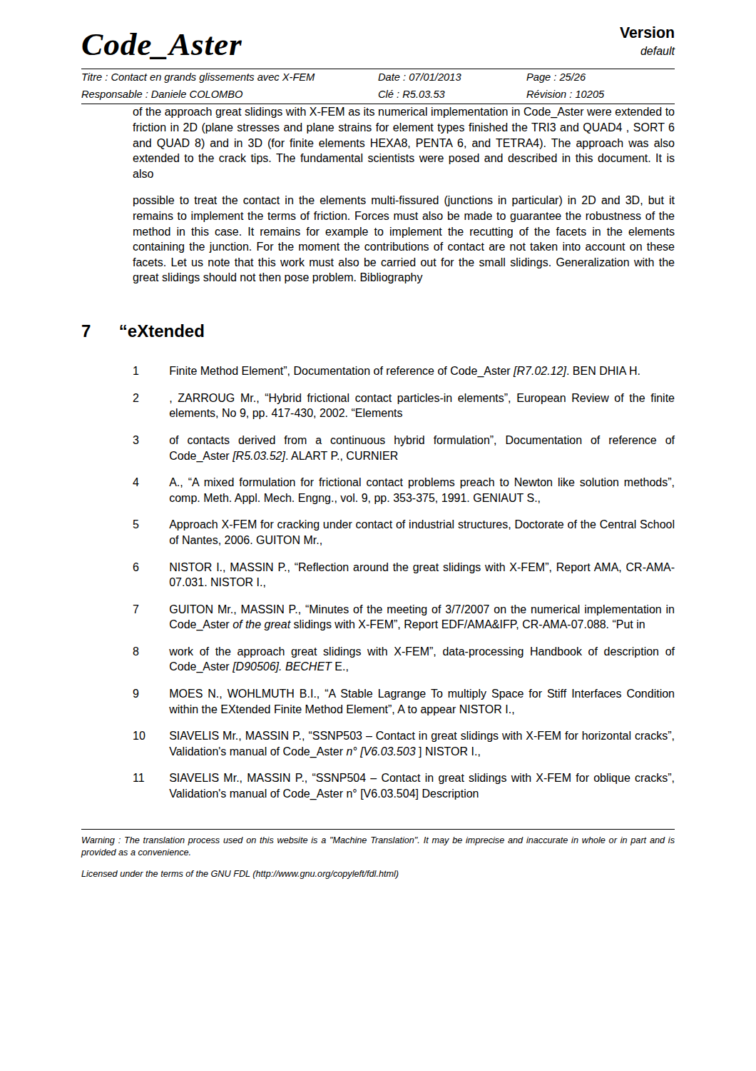Version
default
Code_Aster
| Titre : Contact en grands glissements avec X-FEM | Date : 07/01/2013 | Page : 25/26 |
| Responsable : Daniele COLOMBO | Clé : R5.03.53 | Révision : 10205 |
of the approach great slidings with X-FEM as its numerical implementation in Code_Aster were extended to friction in 2D (plane stresses and plane strains for element types finished the TRI3 and QUAD4 , SORT 6 and QUAD 8) and in 3D (for finite elements HEXA8, PENTA 6, and TETRA4). The approach was also extended to the crack tips. The fundamental scientists were posed and described in this document. It is also
possible to treat the contact in the elements multi-fissured (junctions in particular) in 2D and 3D, but it remains to implement the terms of friction. Forces must also be made to guarantee the robustness of the method in this case. It remains for example to implement the recutting of the facets in the elements containing the junction. For the moment the contributions of contact are not taken into account on these facets. Let us note that this work must also be carried out for the small slidings. Generalization with the great slidings should not then pose problem. Bibliography
7“eXtended
1 Finite Method Element”, Documentation of reference of Code_Aster [R7.02.12]. BEN DHIA H.
2, ZARROUG Mr., “Hybrid frictional contact particles-in elements”, European Review of the finite elements, No 9, pp. 417-430, 2002. “Elements
3 of contacts derived from a continuous hybrid formulation”, Documentation of reference of Code_Aster [R5.03.52]. ALART P., CURNIER
4 A., “A mixed formulation for frictional contact problems preach to Newton like solution methods”, comp. Meth. Appl. Mech. Engng., vol. 9, pp. 353-375, 1991. GENIAUT S.,
5 Approach X-FEM for cracking under contact of industrial structures, Doctorate of the Central School of Nantes, 2006. GUITON Mr.,
6 NISTOR I., MASSIN P., “Reflection around the great slidings with X-FEM”, Report AMA, CR-AMA-07.031. NISTOR I.,
7 GUITON Mr., MASSIN P., “Minutes of the meeting of 3/7/2007 on the numerical implementation in Code_Aster of the great slidings with X-FEM”, Report EDF/AMA&IFP, CR-AMA-07.088. “Put in
8 work of the approach great slidings with X-FEM”, data-processing Handbook of description of Code_Aster [D90506]. BECHET E.,
9 MOES N., WOHLMUTH B.I., “A Stable Lagrange To multiply Space for Stiff Interfaces Condition within the EXtended Finite Method Element”, A to appear NISTOR I.,
10 SIAVELIS Mr., MASSIN P., “SSNP503 – Contact in great slidings with X-FEM for horizontal cracks”, Validation's manual of Code_Aster n° [V6.03.503 ] NISTOR I.,
11 SIAVELIS Mr., MASSIN P., “SSNP504 – Contact in great slidings with X-FEM for oblique cracks”, Validation's manual of Code_Aster n° [V6.03.504] Description
Warning : The translation process used on this website is a "Machine Translation". It may be imprecise and inaccurate in whole or in part and is provided as a convenience.
Licensed under the terms of the GNU FDL (http://www.gnu.org/copyleft/fdl.html)